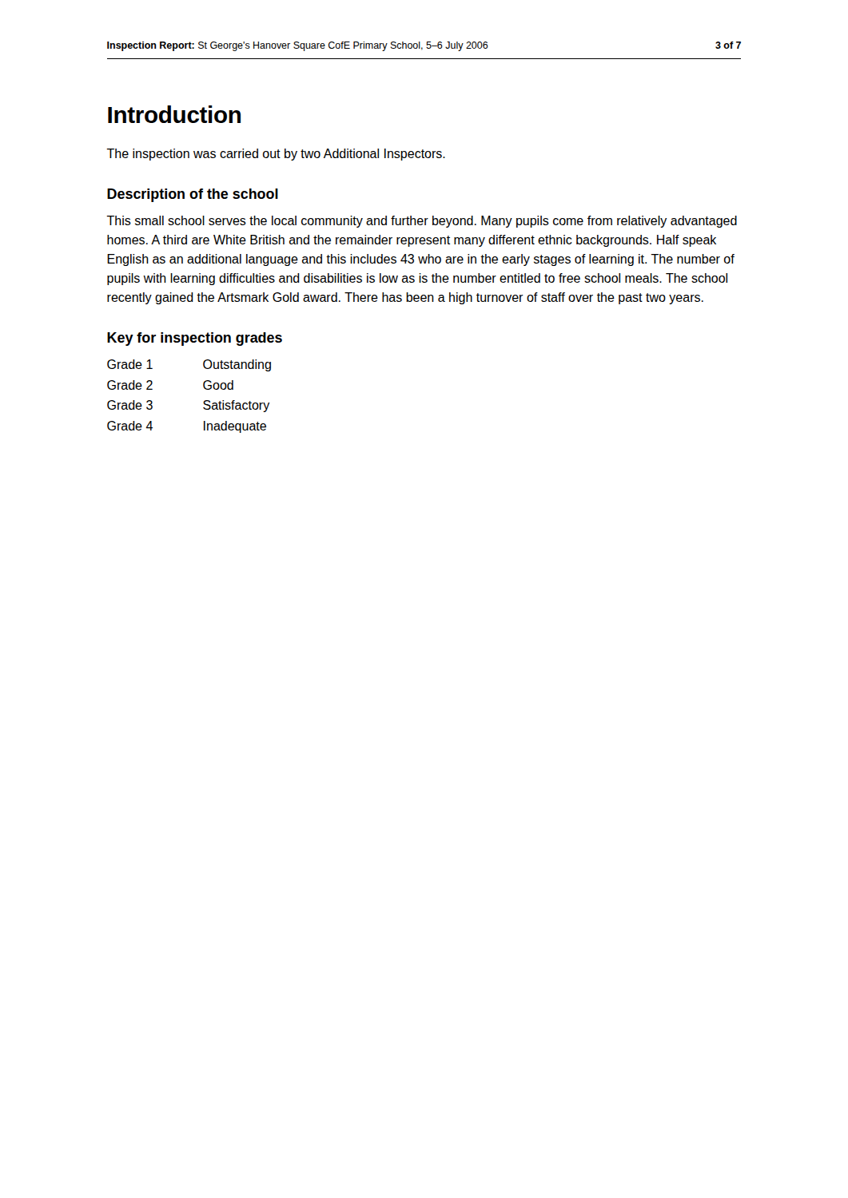Inspection Report: St George's Hanover Square CofE Primary School, 5–6 July 2006 3 of 7
Introduction
The inspection was carried out by two Additional Inspectors.
Description of the school
This small school serves the local community and further beyond. Many pupils come from relatively advantaged homes. A third are White British and the remainder represent many different ethnic backgrounds. Half speak English as an additional language and this includes 43 who are in the early stages of learning it. The number of pupils with learning difficulties and disabilities is low as is the number entitled to free school meals. The school recently gained the Artsmark Gold award. There has been a high turnover of staff over the past two years.
Key for inspection grades
| Grade 1 | Outstanding |
| Grade 2 | Good |
| Grade 3 | Satisfactory |
| Grade 4 | Inadequate |